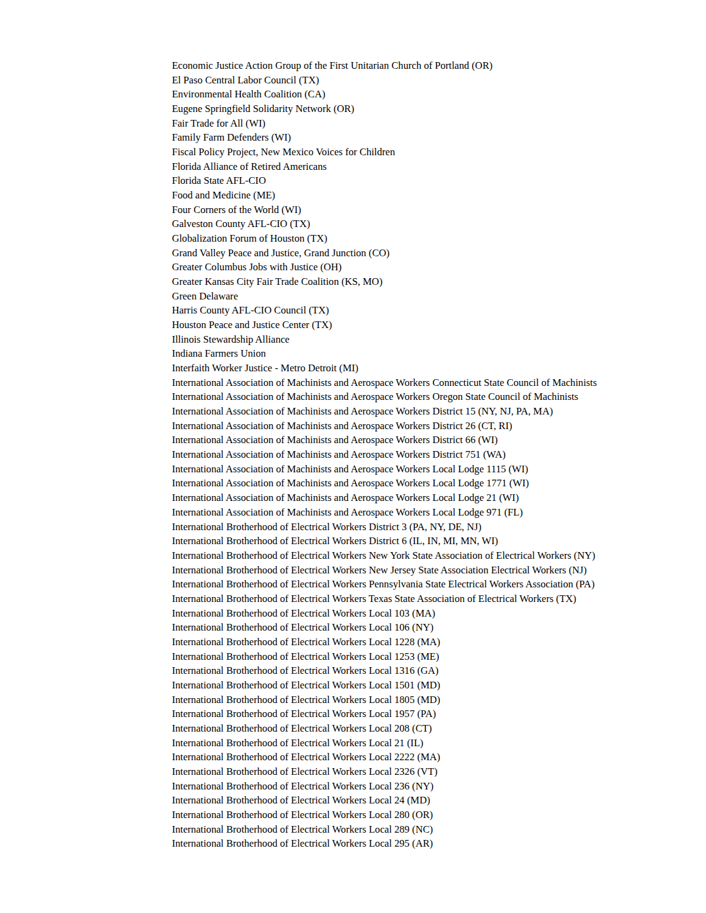Economic Justice Action Group of the First Unitarian Church of Portland (OR)
El Paso Central Labor Council (TX)
Environmental Health Coalition (CA)
Eugene Springfield Solidarity Network (OR)
Fair Trade for All (WI)
Family Farm Defenders (WI)
Fiscal Policy Project, New Mexico Voices for Children
Florida Alliance of Retired Americans
Florida State AFL-CIO
Food and Medicine (ME)
Four Corners of the World (WI)
Galveston County AFL-CIO (TX)
Globalization Forum of Houston (TX)
Grand Valley Peace and Justice, Grand Junction (CO)
Greater Columbus Jobs with Justice (OH)
Greater Kansas City Fair Trade Coalition (KS, MO)
Green Delaware
Harris County AFL-CIO Council (TX)
Houston Peace and Justice Center (TX)
Illinois Stewardship Alliance
Indiana Farmers Union
Interfaith Worker Justice - Metro Detroit (MI)
International Association of Machinists and Aerospace Workers Connecticut State Council of Machinists
International Association of Machinists and Aerospace Workers Oregon State Council of Machinists
International Association of Machinists and Aerospace Workers District 15 (NY, NJ, PA, MA)
International Association of Machinists and Aerospace Workers District 26 (CT, RI)
International Association of Machinists and Aerospace Workers District 66 (WI)
International Association of Machinists and Aerospace Workers District 751 (WA)
International Association of Machinists and Aerospace Workers Local Lodge 1115 (WI)
International Association of Machinists and Aerospace Workers Local Lodge 1771 (WI)
International Association of Machinists and Aerospace Workers Local Lodge 21 (WI)
International Association of Machinists and Aerospace Workers Local Lodge 971 (FL)
International Brotherhood of Electrical Workers District 3 (PA, NY, DE, NJ)
International Brotherhood of Electrical Workers District 6 (IL, IN, MI, MN, WI)
International Brotherhood of Electrical Workers New York State Association of Electrical Workers (NY)
International Brotherhood of Electrical Workers New Jersey State Association Electrical Workers (NJ)
International Brotherhood of Electrical Workers Pennsylvania State Electrical Workers Association (PA)
International Brotherhood of Electrical Workers Texas State Association of Electrical Workers (TX)
International Brotherhood of Electrical Workers Local 103 (MA)
International Brotherhood of Electrical Workers Local 106 (NY)
International Brotherhood of Electrical Workers Local 1228 (MA)
International Brotherhood of Electrical Workers Local 1253 (ME)
International Brotherhood of Electrical Workers Local 1316 (GA)
International Brotherhood of Electrical Workers Local 1501 (MD)
International Brotherhood of Electrical Workers Local 1805 (MD)
International Brotherhood of Electrical Workers Local 1957 (PA)
International Brotherhood of Electrical Workers Local 208 (CT)
International Brotherhood of Electrical Workers Local 21 (IL)
International Brotherhood of Electrical Workers Local 2222 (MA)
International Brotherhood of Electrical Workers Local 2326 (VT)
International Brotherhood of Electrical Workers Local 236 (NY)
International Brotherhood of Electrical Workers Local 24 (MD)
International Brotherhood of Electrical Workers Local 280 (OR)
International Brotherhood of Electrical Workers Local 289 (NC)
International Brotherhood of Electrical Workers Local 295 (AR)